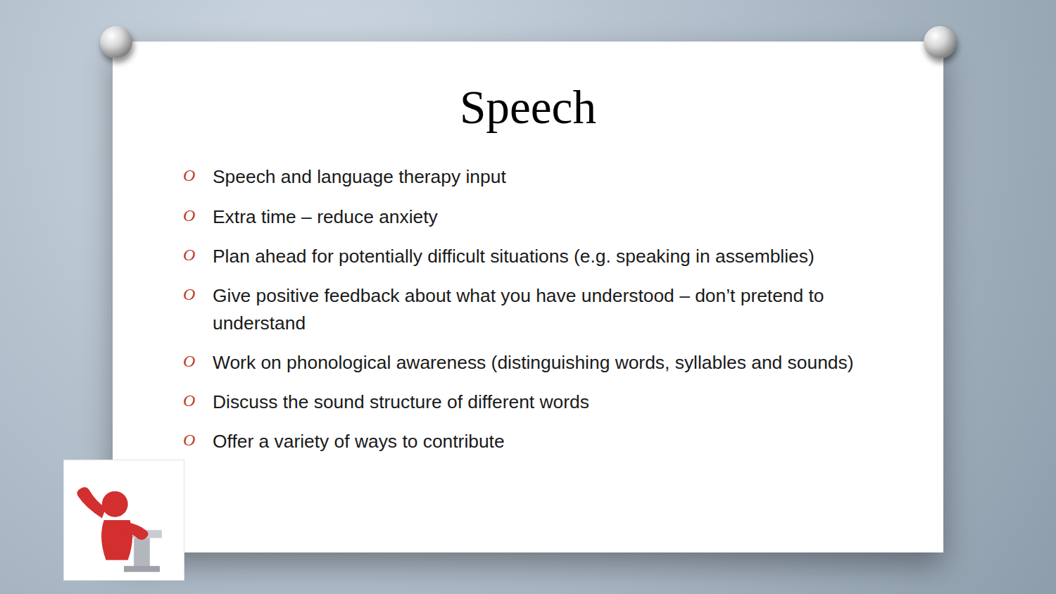Speech
Speech and language therapy input
Extra time – reduce anxiety
Plan ahead for potentially difficult situations (e.g. speaking in assemblies)
Give positive feedback about what you have understood – don’t pretend to understand
Work on phonological awareness (distinguishing words, syllables and sounds)
Discuss the sound structure of different words
Offer a variety of ways to contribute